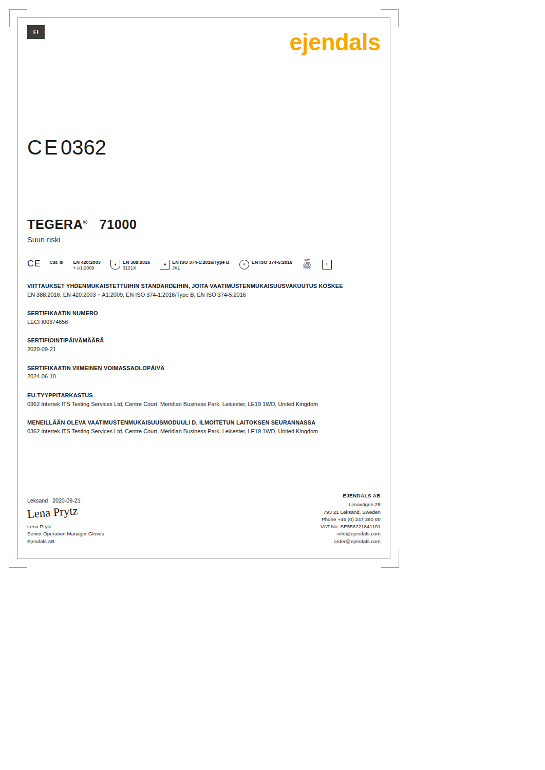FI
ejendals
C E 0362
TEGERA®71000
Suuri riski
C E
Cat. III
EN 420:2003
+ A1:2009
▲ EN 388:2016
3121X
■ EN ISO 374-1:2016/Type B
JKL
☣ EN ISO 374-5:2016
NOT FOR
FATTY FOOD
ℹ
Viittaukset yhdenmukaistettuihin standardeihin, joita vaatimustenmukaisuusvakuutus koskee
EN 388:2016, EN 420:2003 + A1:2009, EN ISO 374-1:2016/Type B, EN ISO 374-5:2016
Sertifikaatin numero
LECFI00374656
Sertifiointipäivämäärä
2020-09-21
Sertifikaatin viimeinen voimassaolopäivä
2024-06-10
EU-tyyppitarkastus
0362 Intertek ITS Testing Services Ltd, Centre Court, Meridian Business Park, Leicester, LE19 1WD, United Kingdom
Meneillään oleva vaatimustenmukaisuusmoduuli D, ilmoitetun laitoksen seurannassa
0362 Intertek ITS Testing Services Ltd, Centre Court, Meridian Business Park, Leicester, LE19 1WD, United Kingdom
Leksand 2020-09-21
Lena Prytz
Lena Prytz
Senior Operation Manager Gloves
Ejendals AB
EJENDALS AB
Limavägen 28
793 21 Leksand, Sweden
Phone +46 (0) 247 360 00
VAT-No: SE556221841101
info@ejendals.com
order@ejendals.com